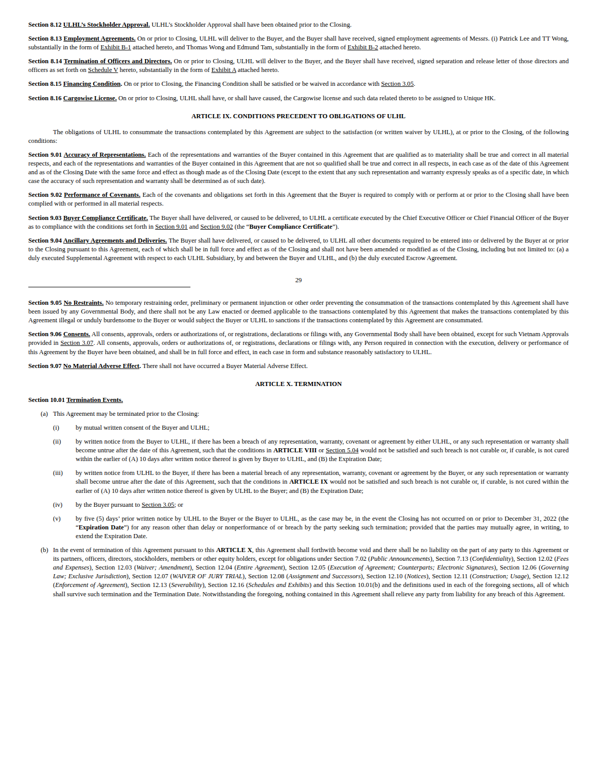Section 8.12 ULHL’s Stockholder Approval. ULHL’s Stockholder Approval shall have been obtained prior to the Closing.
Section 8.13 Employment Agreements. On or prior to Closing, ULHL will deliver to the Buyer, and the Buyer shall have received, signed employment agreements of Messrs. (i) Patrick Lee and TT Wong, substantially in the form of Exhibit B-1 attached hereto, and Thomas Wong and Edmund Tam, substantially in the form of Exhibit B-2 attached hereto.
Section 8.14 Termination of Officers and Directors. On or prior to Closing, ULHL will deliver to the Buyer, and the Buyer shall have received, signed separation and release letter of those directors and officers as set forth on Schedule V hereto, substantially in the form of Exhibit A attached hereto.
Section 8.15 Financing Condition. On or prior to Closing, the Financing Condition shall be satisfied or be waived in accordance with Section 3.05.
Section 8.16 Cargowise License. On or prior to Closing, ULHL shall have, or shall have caused, the Cargowise license and such data related thereto to be assigned to Unique HK.
ARTICLE IX. CONDITIONS PRECEDENT TO OBLIGATIONS OF ULHL
The obligations of ULHL to consummate the transactions contemplated by this Agreement are subject to the satisfaction (or written waiver by ULHL), at or prior to the Closing, of the following conditions:
Section 9.01 Accuracy of Representations. Each of the representations and warranties of the Buyer contained in this Agreement that are qualified as to materiality shall be true and correct in all material respects, and each of the representations and warranties of the Buyer contained in this Agreement that are not so qualified shall be true and correct in all respects, in each case as of the date of this Agreement and as of the Closing Date with the same force and effect as though made as of the Closing Date (except to the extent that any such representation and warranty expressly speaks as of a specific date, in which case the accuracy of such representation and warranty shall be determined as of such date).
Section 9.02 Performance of Covenants. Each of the covenants and obligations set forth in this Agreement that the Buyer is required to comply with or perform at or prior to the Closing shall have been complied with or performed in all material respects.
Section 9.03 Buyer Compliance Certificate. The Buyer shall have delivered, or caused to be delivered, to ULHL a certificate executed by the Chief Executive Officer or Chief Financial Officer of the Buyer as to compliance with the conditions set forth in Section 9.01 and Section 9.02 (the “Buyer Compliance Certificate”).
Section 9.04 Ancillary Agreements and Deliveries. The Buyer shall have delivered, or caused to be delivered, to ULHL all other documents required to be entered into or delivered by the Buyer at or prior to the Closing pursuant to this Agreement, each of which shall be in full force and effect as of the Closing and shall not have been amended or modified as of the Closing, including but not limited to: (a) a duly executed Supplemental Agreement with respect to each ULHL Subsidiary, by and between the Buyer and ULHL, and (b) the duly executed Escrow Agreement.
29
Section 9.05 No Restraints. No temporary restraining order, preliminary or permanent injunction or other order preventing the consummation of the transactions contemplated by this Agreement shall have been issued by any Governmental Body, and there shall not be any Law enacted or deemed applicable to the transactions contemplated by this Agreement that makes the transactions contemplated by this Agreement illegal or unduly burdensome to the Buyer or would subject the Buyer or ULHL to sanctions if the transactions contemplated by this Agreement are consummated.
Section 9.06 Consents. All consents, approvals, orders or authorizations of, or registrations, declarations or filings with, any Governmental Body shall have been obtained, except for such Vietnam Approvals provided in Section 3.07. All consents, approvals, orders or authorizations of, or registrations, declarations or filings with, any Person required in connection with the execution, delivery or performance of this Agreement by the Buyer have been obtained, and shall be in full force and effect, in each case in form and substance reasonably satisfactory to ULHL.
Section 9.07 No Material Adverse Effect. There shall not have occurred a Buyer Material Adverse Effect.
ARTICLE X. TERMINATION
Section 10.01 Termination Events.
(a) This Agreement may be terminated prior to the Closing:
(i) by mutual written consent of the Buyer and ULHL;
(ii) by written notice from the Buyer to ULHL, if there has been a breach of any representation, warranty, covenant or agreement by either ULHL, or any such representation or warranty shall become untrue after the date of this Agreement, such that the conditions in ARTICLE VIII or Section 5.04 would not be satisfied and such breach is not curable or, if curable, is not cured within the earlier of (A) 10 days after written notice thereof is given by Buyer to ULHL, and (B) the Expiration Date;
(iii) by written notice from ULHL to the Buyer, if there has been a material breach of any representation, warranty, covenant or agreement by the Buyer, or any such representation or warranty shall become untrue after the date of this Agreement, such that the conditions in ARTICLE IX would not be satisfied and such breach is not curable or, if curable, is not cured within the earlier of (A) 10 days after written notice thereof is given by ULHL to the Buyer; and (B) the Expiration Date;
(iv) by the Buyer pursuant to Section 3.05; or
(v) by five (5) days’ prior written notice by ULHL to the Buyer or the Buyer to ULHL, as the case may be, in the event the Closing has not occurred on or prior to December 31, 2022 (the “Expiration Date”) for any reason other than delay or nonperformance of or breach by the party seeking such termination; provided that the parties may mutually agree, in writing, to extend the Expiration Date.
(b) In the event of termination of this Agreement pursuant to this ARTICLE X, this Agreement shall forthwith become void and there shall be no liability on the part of any party to this Agreement or its partners, officers, directors, stockholders, members or other equity holders, except for obligations under Section 7.02 (Public Announcements), Section 7.13 (Confidentiality), Section 12.02 (Fees and Expenses), Section 12.03 (Waiver; Amendment), Section 12.04 (Entire Agreement), Section 12.05 (Execution of Agreement; Counterparts; Electronic Signatures), Section 12.06 (Governing Law; Exclusive Jurisdiction), Section 12.07 (WAIVER OF JURY TRIAL), Section 12.08 (Assignment and Successors), Section 12.10 (Notices), Section 12.11 (Construction; Usage), Section 12.12 (Enforcement of Agreement), Section 12.13 (Severability), Section 12.16 (Schedules and Exhibits) and this Section 10.01(b) and the definitions used in each of the foregoing sections, all of which shall survive such termination and the Termination Date. Notwithstanding the foregoing, nothing contained in this Agreement shall relieve any party from liability for any breach of this Agreement.